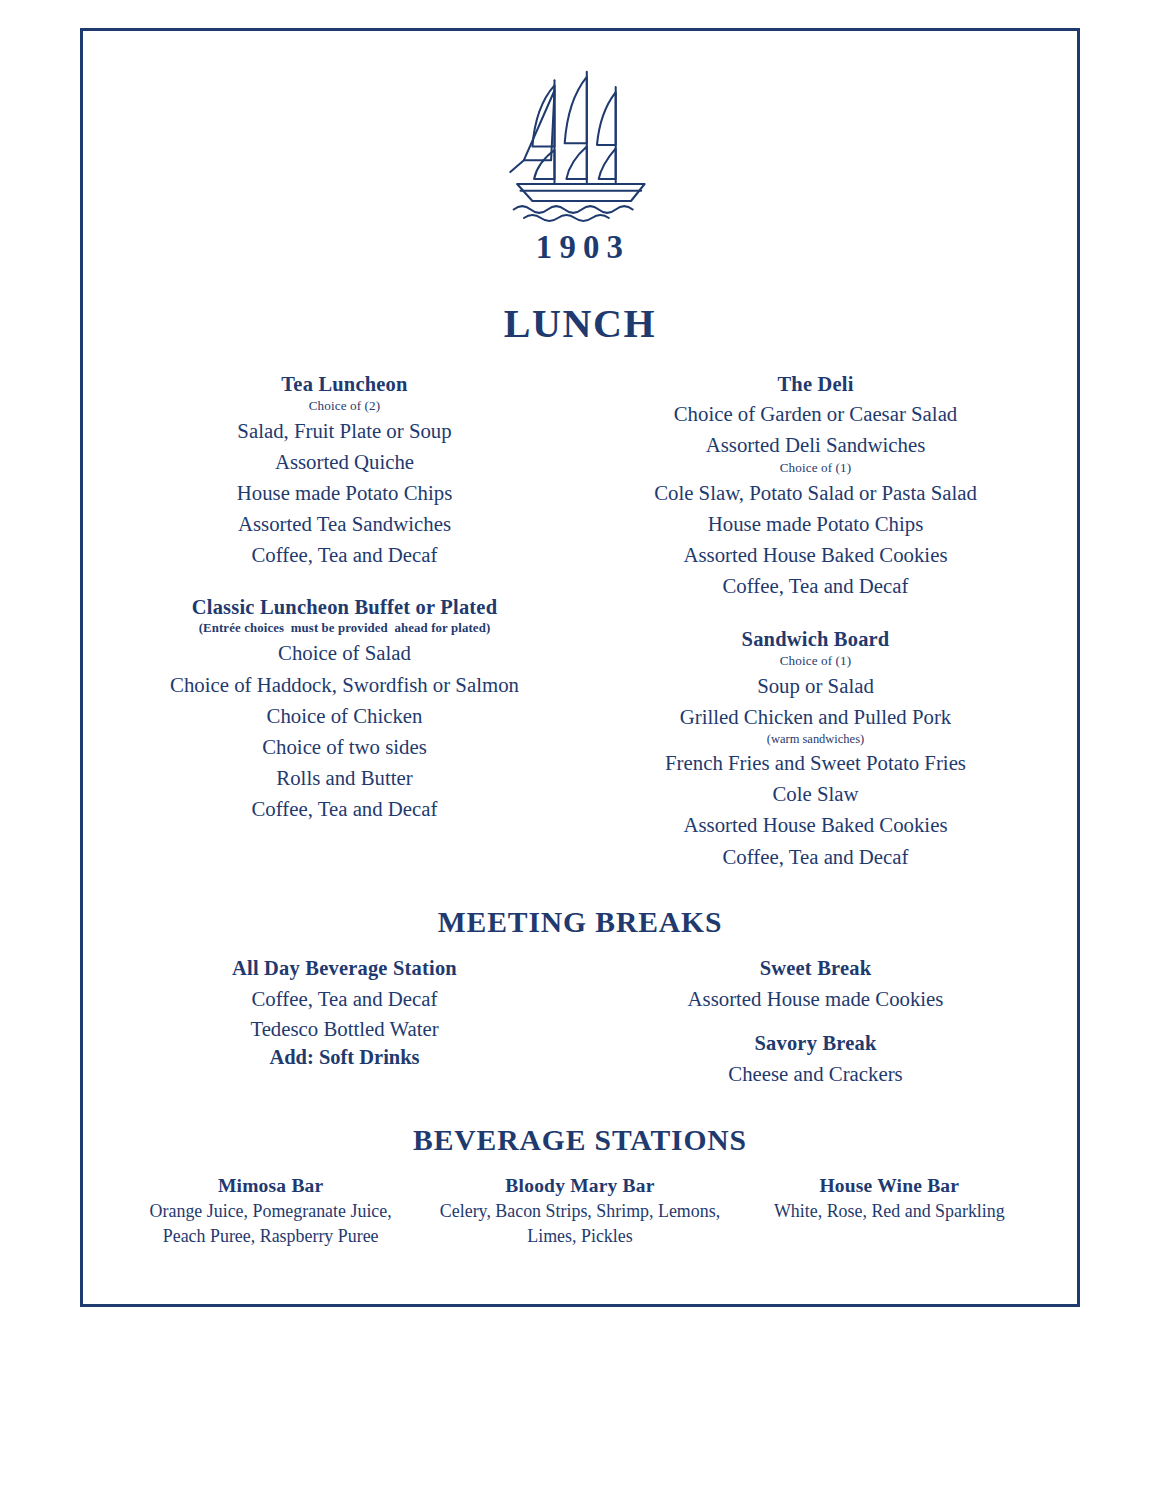1903
LUNCH
Tea Luncheon
Choice of (2)
Salad, Fruit Plate or Soup
Assorted Quiche
House made Potato Chips
Assorted Tea Sandwiches
Coffee, Tea and Decaf
Classic Luncheon Buffet or Plated
(Entrée choices must be provided ahead for plated)
Choice of Salad
Choice of Haddock, Swordfish or Salmon
Choice of Chicken
Choice of two sides
Rolls and Butter
Coffee, Tea and Decaf
The Deli
Choice of Garden or Caesar Salad
Assorted Deli Sandwiches
Choice of (1)
Cole Slaw, Potato Salad or Pasta Salad
House made Potato Chips
Assorted House Baked Cookies
Coffee, Tea and Decaf
Sandwich Board
Choice of (1)
Soup or Salad
Grilled Chicken and Pulled Pork
(warm sandwiches)
French Fries and Sweet Potato Fries
Cole Slaw
Assorted House Baked Cookies
Coffee, Tea and Decaf
MEETING BREAKS
All Day Beverage Station
Coffee, Tea and Decaf
Tedesco Bottled Water
Add: Soft Drinks
Sweet Break
Assorted House made Cookies
Savory Break
Cheese and Crackers
BEVERAGE STATIONS
Mimosa Bar
Orange Juice, Pomegranate Juice, Peach Puree, Raspberry Puree
Bloody Mary Bar
Celery, Bacon Strips, Shrimp, Lemons, Limes, Pickles
House Wine Bar
White, Rose, Red and Sparkling